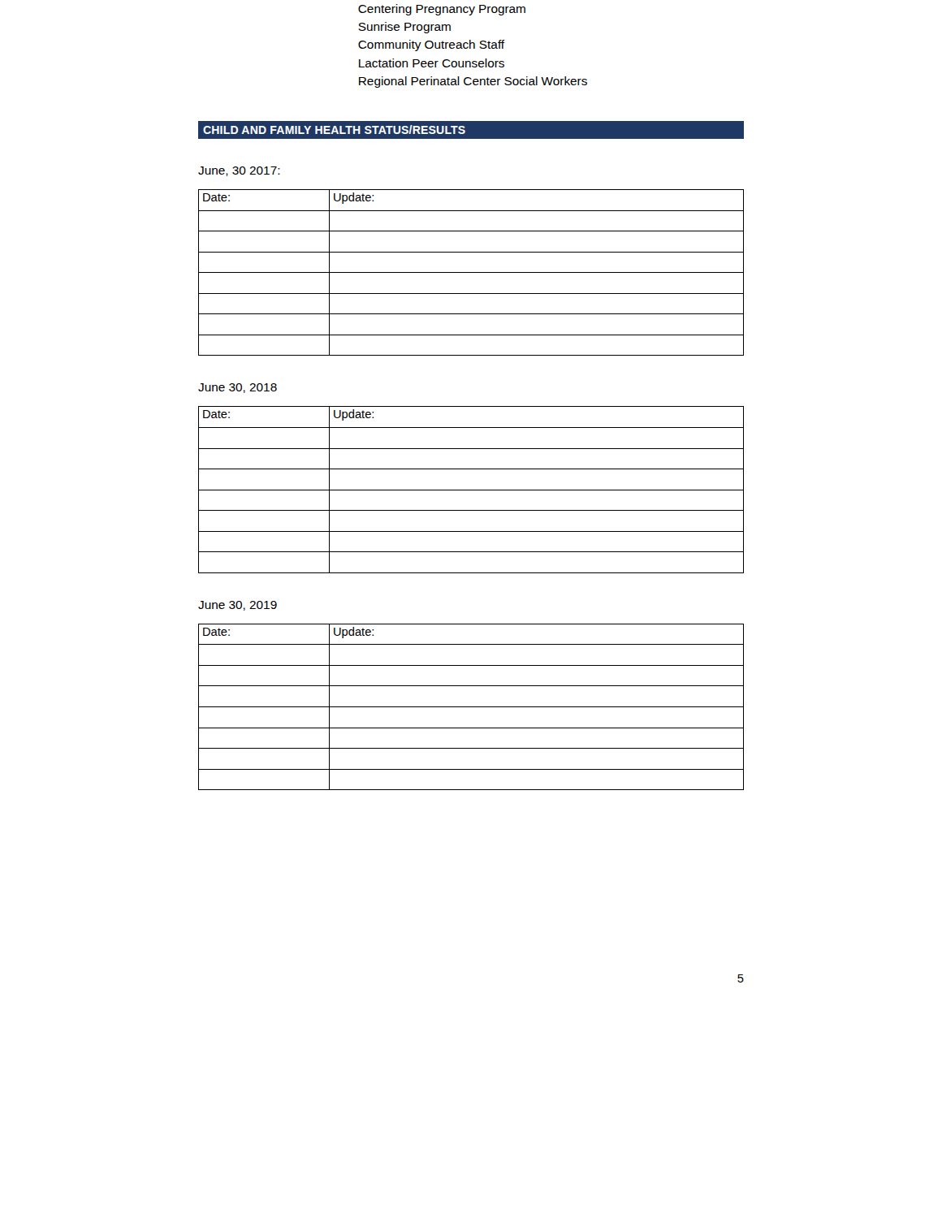Centering Pregnancy Program
Sunrise Program
Community Outreach Staff
Lactation Peer Counselors
Regional Perinatal Center Social Workers
CHILD AND FAMILY HEALTH STATUS/RESULTS
June, 30 2017:
| Date: | Update: |
| --- | --- |
June 30, 2018
| Date: | Update: |
| --- | --- |
June 30, 2019
| Date: | Update: |
| --- | --- |
5